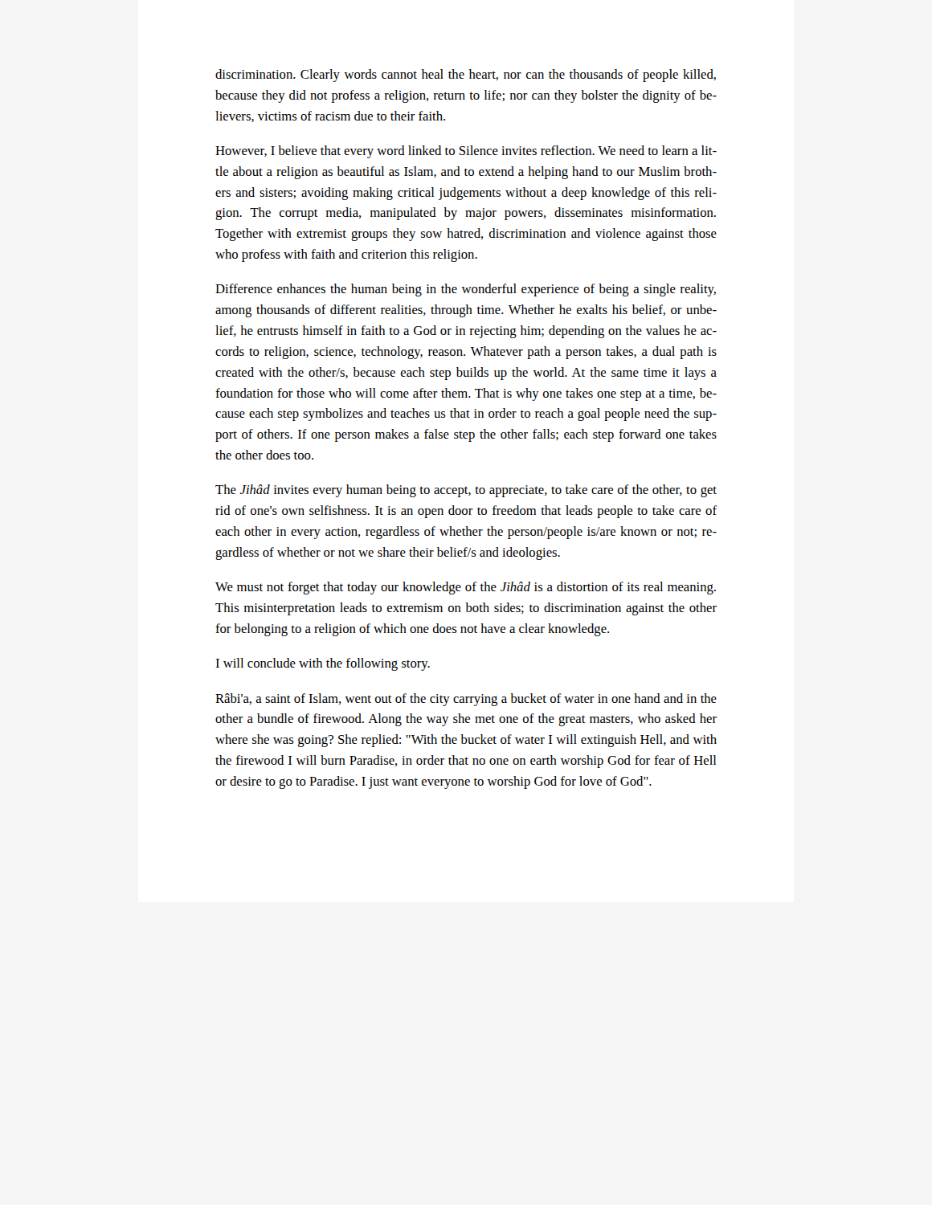discrimination. Clearly words cannot heal the heart, nor can the thousands of people killed, because they did not profess a religion, return to life; nor can they bolster the dignity of believers, victims of racism due to their faith.
However, I believe that every word linked to Silence invites reflection. We need to learn a little about a religion as beautiful as Islam, and to extend a helping hand to our Muslim brothers and sisters; avoiding making critical judgements without a deep knowledge of this religion. The corrupt media, manipulated by major powers, disseminates misinformation. Together with extremist groups they sow hatred, discrimination and violence against those who profess with faith and criterion this religion.
Difference enhances the human being in the wonderful experience of being a single reality, among thousands of different realities, through time. Whether he exalts his belief, or unbelief, he entrusts himself in faith to a God or in rejecting him; depending on the values he accords to religion, science, technology, reason. Whatever path a person takes, a dual path is created with the other/s, because each step builds up the world. At the same time it lays a foundation for those who will come after them. That is why one takes one step at a time, because each step symbolizes and teaches us that in order to reach a goal people need the support of others. If one person makes a false step the other falls; each step forward one takes the other does too.
The Jihâd invites every human being to accept, to appreciate, to take care of the other, to get rid of one's own selfishness. It is an open door to freedom that leads people to take care of each other in every action, regardless of whether the person/people is/are known or not; regardless of whether or not we share their belief/s and ideologies.
We must not forget that today our knowledge of the Jihâd is a distortion of its real meaning. This misinterpretation leads to extremism on both sides; to discrimination against the other for belonging to a religion of which one does not have a clear knowledge.
I will conclude with the following story.
Râbi'a, a saint of Islam, went out of the city carrying a bucket of water in one hand and in the other a bundle of firewood. Along the way she met one of the great masters, who asked her where she was going? She replied: "With the bucket of water I will extinguish Hell, and with the firewood I will burn Paradise, in order that no one on earth worship God for fear of Hell or desire to go to Paradise. I just want everyone to worship God for love of God".